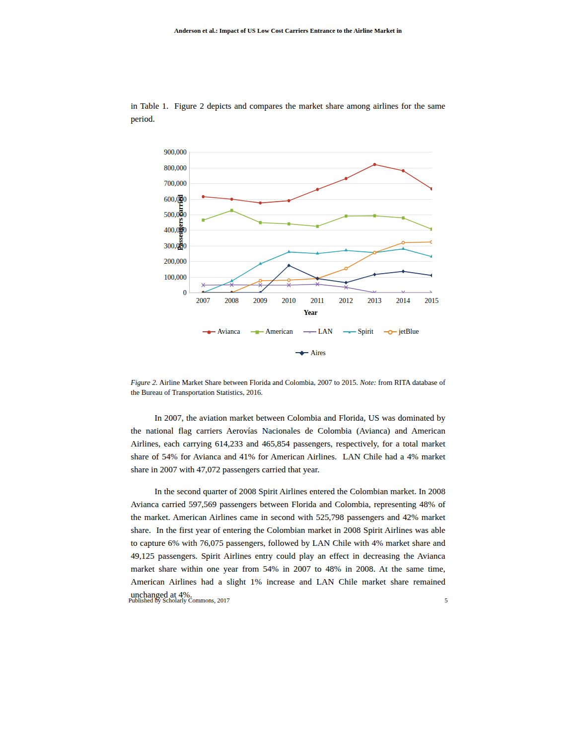Anderson et al.: Impact of US Low Cost Carriers Entrance to the Airline Market in
in Table 1. Figure 2 depicts and compares the market share among airlines for the same period.
Passengers carried
900,000
800,000
700,000
600,000
500,000
400,000
300,000
200,000
100,000
0
2007
2008
2009
2010
2011
2012
2013
2014
2015
Year
Avianca
American
LAN
Spirit
jetBlue
Aires
Figure 2. Airline Market Share between Florida and Colombia, 2007 to 2015. Note: from RITA database of the Bureau of Transportation Statistics, 2016.
In 2007, the aviation market between Colombia and Florida, US was dominated by the national flag carriers Aerovías Nacionales de Colombia (Avianca) and American Airlines, each carrying 614,233 and 465,854 passengers, respectively, for a total market share of 54% for Avianca and 41% for American Airlines. LAN Chile had a 4% market share in 2007 with 47,072 passengers carried that year.
In the second quarter of 2008 Spirit Airlines entered the Colombian market. In 2008 Avianca carried 597,569 passengers between Florida and Colombia, representing 48% of the market. American Airlines came in second with 525,798 passengers and 42% market share. In the first year of entering the Colombian market in 2008 Spirit Airlines was able to capture 6% with 76,075 passengers, followed by LAN Chile with 4% market share and 49,125 passengers. Spirit Airlines entry could play an effect in decreasing the Avianca market share within one year from 54% in 2007 to 48% in 2008. At the same time, American Airlines had a slight 1% increase and LAN Chile market share remained unchanged at 4%.
Published by Scholarly Commons, 2017 5